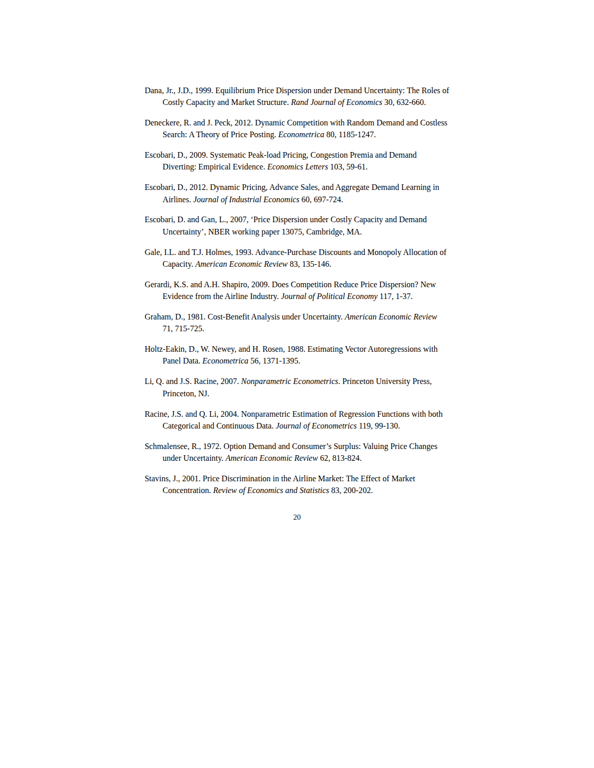Dana, Jr., J.D., 1999. Equilibrium Price Dispersion under Demand Uncertainty: The Roles of Costly Capacity and Market Structure. Rand Journal of Economics 30, 632-660.
Deneckere, R. and J. Peck, 2012. Dynamic Competition with Random Demand and Costless Search: A Theory of Price Posting. Econometrica 80, 1185-1247.
Escobari, D., 2009. Systematic Peak-load Pricing, Congestion Premia and Demand Diverting: Empirical Evidence. Economics Letters 103, 59-61.
Escobari, D., 2012. Dynamic Pricing, Advance Sales, and Aggregate Demand Learning in Airlines. Journal of Industrial Economics 60, 697-724.
Escobari, D. and Gan, L., 2007, ‘Price Dispersion under Costly Capacity and Demand Uncertainty’, NBER working paper 13075, Cambridge, MA.
Gale, I.L. and T.J. Holmes, 1993. Advance-Purchase Discounts and Monopoly Allocation of Capacity. American Economic Review 83, 135-146.
Gerardi, K.S. and A.H. Shapiro, 2009. Does Competition Reduce Price Dispersion? New Evidence from the Airline Industry. Journal of Political Economy 117, 1-37.
Graham, D., 1981. Cost-Benefit Analysis under Uncertainty. American Economic Review 71, 715-725.
Holtz-Eakin, D., W. Newey, and H. Rosen, 1988. Estimating Vector Autoregressions with Panel Data. Econometrica 56, 1371-1395.
Li, Q. and J.S. Racine, 2007. Nonparametric Econometrics. Princeton University Press, Princeton, NJ.
Racine, J.S. and Q. Li, 2004. Nonparametric Estimation of Regression Functions with both Categorical and Continuous Data. Journal of Econometrics 119, 99-130.
Schmalensee, R., 1972. Option Demand and Consumer’s Surplus: Valuing Price Changes under Uncertainty. American Economic Review 62, 813-824.
Stavins, J., 2001. Price Discrimination in the Airline Market: The Effect of Market Concentration. Review of Economics and Statistics 83, 200-202.
20